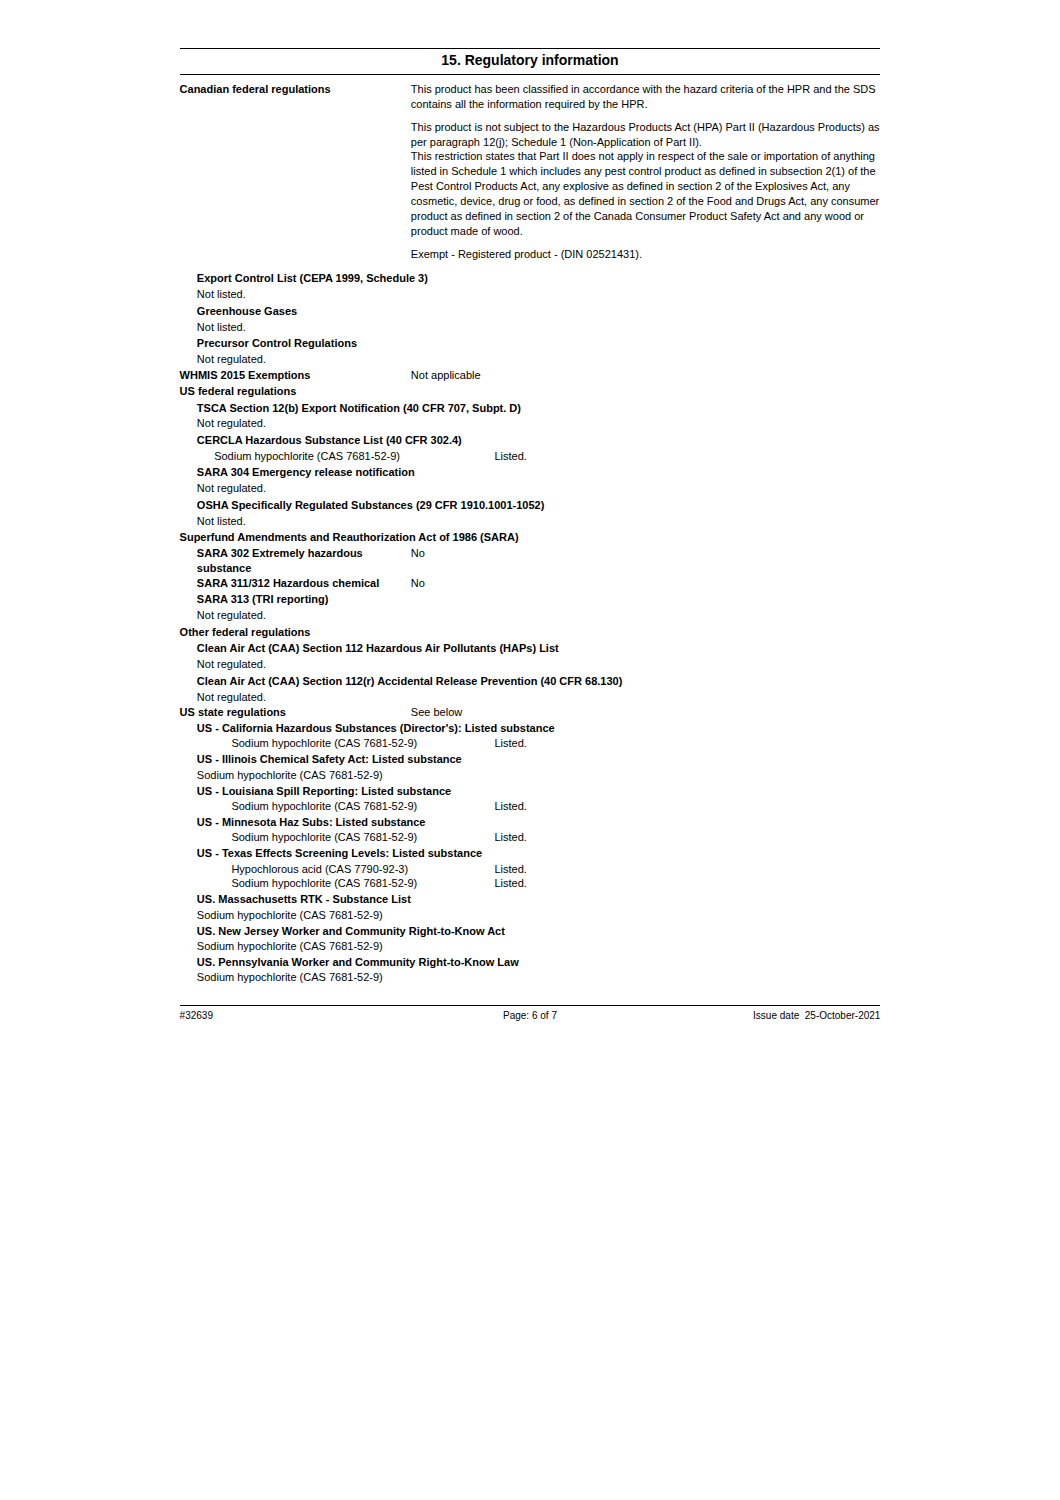15. Regulatory information
| Canadian federal regulations | This product has been classified in accordance with the hazard criteria of the HPR and the SDS contains all the information required by the HPR. This product is not subject to the Hazardous Products Act (HPA) Part II (Hazardous Products) as per paragraph 12(j); Schedule 1 (Non-Application of Part II). This restriction states that Part II does not apply in respect of the sale or importation of anything listed in Schedule 1 which includes any pest control product as defined in subsection 2(1) of the Pest Control Products Act, any explosive as defined in section 2 of the Explosives Act, any cosmetic, device, drug or food, as defined in section 2 of the Food and Drugs Act, any consumer product as defined in section 2 of the Canada Consumer Product Safety Act and any wood or product made of wood. Exempt - Registered product - (DIN 02521431). |
Export Control List (CEPA 1999, Schedule 3)
Not listed.
Greenhouse Gases
Not listed.
Precursor Control Regulations
Not regulated.
| WHMIS 2015 Exemptions | Not applicable |
US federal regulations
TSCA Section 12(b) Export Notification (40 CFR 707, Subpt. D)
Not regulated.
CERCLA Hazardous Substance List (40 CFR 302.4)
| Sodium hypochlorite (CAS 7681-52-9) | Listed. |
SARA 304 Emergency release notification
Not regulated.
OSHA Specifically Regulated Substances (29 CFR 1910.1001-1052)
Not listed.
Superfund Amendments and Reauthorization Act of 1986 (SARA)
| SARA 302 Extremely hazardous substance | No |
| SARA 311/312 Hazardous chemical | No |
SARA 313 (TRI reporting)
Not regulated.
Other federal regulations
Clean Air Act (CAA) Section 112 Hazardous Air Pollutants (HAPs) List
Not regulated.
Clean Air Act (CAA) Section 112(r) Accidental Release Prevention (40 CFR 68.130)
Not regulated.
| US state regulations | See below |
US - California Hazardous Substances (Director's): Listed substance
| Sodium hypochlorite (CAS 7681-52-9) | Listed. |
US - Illinois Chemical Safety Act: Listed substance
Sodium hypochlorite (CAS 7681-52-9)
US - Louisiana Spill Reporting: Listed substance
| Sodium hypochlorite (CAS 7681-52-9) | Listed. |
US - Minnesota Haz Subs: Listed substance
| Sodium hypochlorite (CAS 7681-52-9) | Listed. |
US - Texas Effects Screening Levels: Listed substance
| Hypochlorous acid (CAS 7790-92-3) | Listed. |
| Sodium hypochlorite (CAS 7681-52-9) | Listed. |
US. Massachusetts RTK - Substance List
Sodium hypochlorite (CAS 7681-52-9)
US. New Jersey Worker and Community Right-to-Know Act
Sodium hypochlorite (CAS 7681-52-9)
US. Pennsylvania Worker and Community Right-to-Know Law
Sodium hypochlorite (CAS 7681-52-9)
| #32639 | Page: 6 of 7 | Issue date 25-October-2021 |